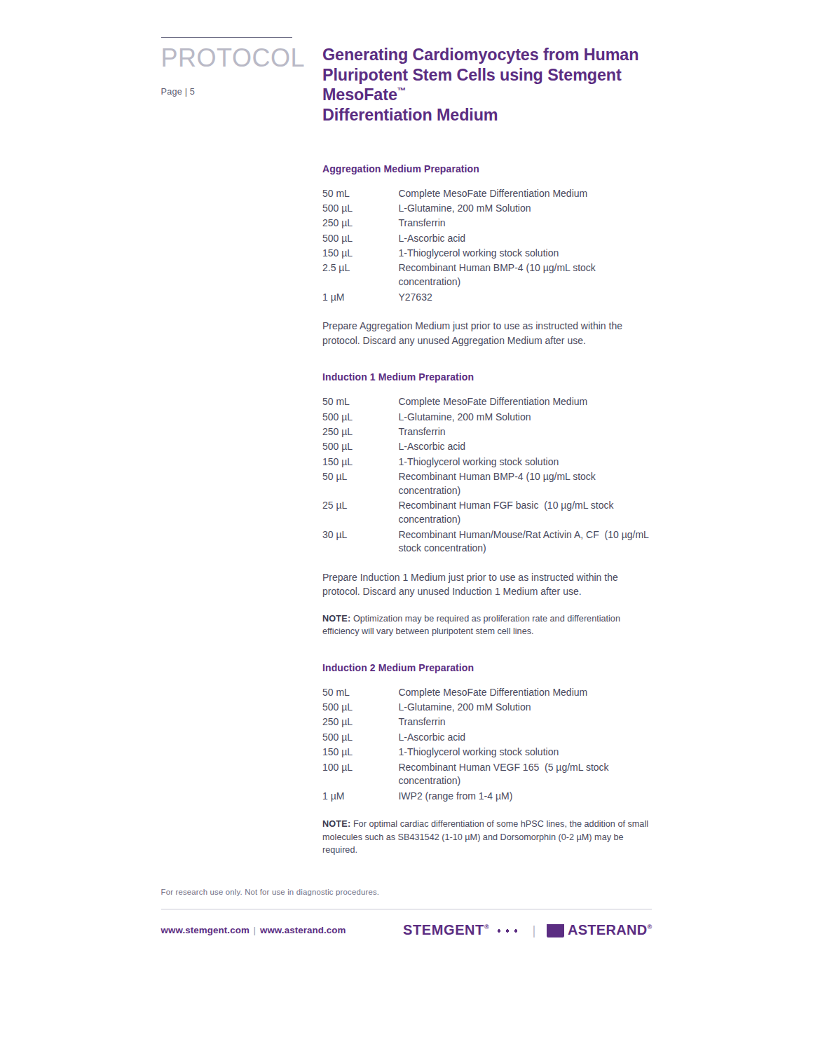PROTOCOL
Page | 5
Generating Cardiomyocytes from Human
Pluripotent Stem Cells using Stemgent MesoFate™
Differentiation Medium
Aggregation Medium Preparation
| 50 mL | Complete MesoFate Differentiation Medium |
| 500 µL | L-Glutamine, 200 mM Solution |
| 250 µL | Transferrin |
| 500 µL | L-Ascorbic acid |
| 150 µL | 1-Thioglycerol working stock solution |
| 2.5 µL | Recombinant Human BMP-4 (10 µg/mL stock concentration) |
| 1 µM | Y27632 |
Prepare Aggregation Medium just prior to use as instructed within the protocol. Discard any unused Aggregation Medium after use.
Induction 1 Medium Preparation
| 50 mL | Complete MesoFate Differentiation Medium |
| 500 µL | L-Glutamine, 200 mM Solution |
| 250 µL | Transferrin |
| 500 µL | L-Ascorbic acid |
| 150 µL | 1-Thioglycerol working stock solution |
| 50 µL | Recombinant Human BMP-4 (10 µg/mL stock concentration) |
| 25 µL | Recombinant Human FGF basic (10 µg/mL stock concentration) |
| 30 µL | Recombinant Human/Mouse/Rat Activin A, CF (10 µg/mL stock concentration) |
Prepare Induction 1 Medium just prior to use as instructed within the protocol. Discard any unused Induction 1 Medium after use.
NOTE: Optimization may be required as proliferation rate and differentiation efficiency will vary between pluripotent stem cell lines.
Induction 2 Medium Preparation
| 50 mL | Complete MesoFate Differentiation Medium |
| 500 µL | L-Glutamine, 200 mM Solution |
| 250 µL | Transferrin |
| 500 µL | L-Ascorbic acid |
| 150 µL | 1-Thioglycerol working stock solution |
| 100 µL | Recombinant Human VEGF 165 (5 µg/mL stock concentration) |
| 1 µM | IWP2 (range from 1-4 µM) |
NOTE: For optimal cardiac differentiation of some hPSC lines, the addition of small molecules such as SB431542 (1-10 µM) and Dorsomorphin (0-2 µM) may be required.
For research use only. Not for use in diagnostic procedures.
www.stemgent.com|www.asterand.com
STEMGENT® | ASTERAND®